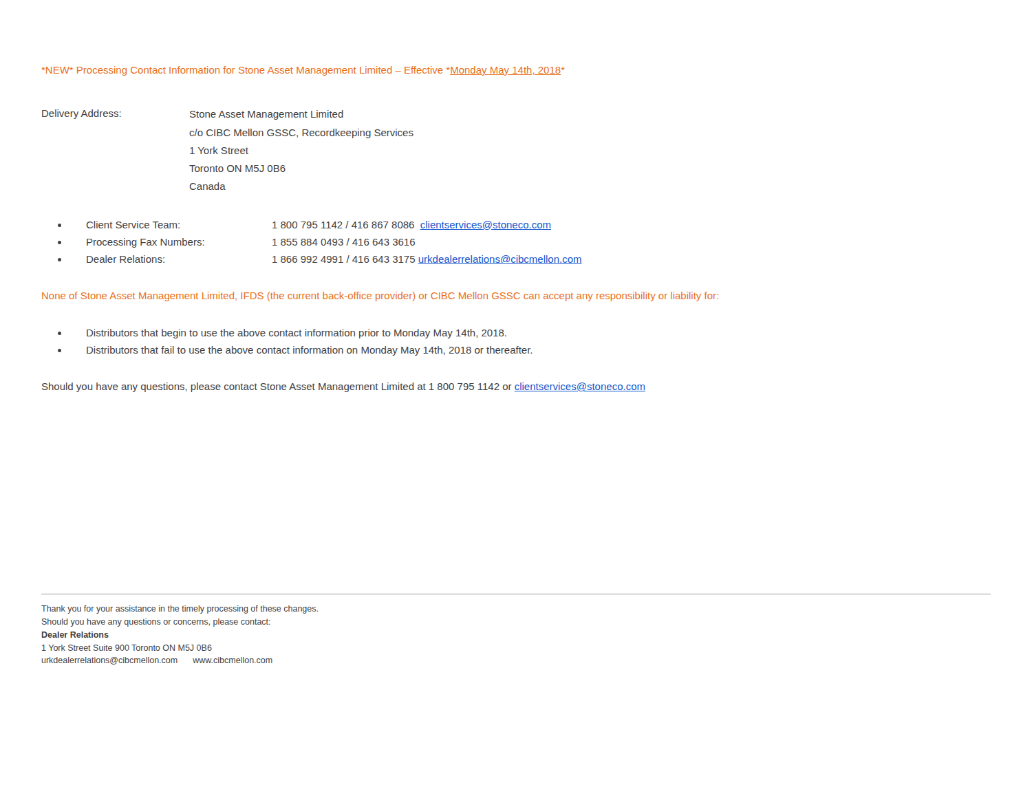*NEW* Processing Contact Information for Stone Asset Management Limited – Effective *Monday May 14th, 2018*
| Delivery Address: | Stone Asset Management Limited c/o CIBC Mellon GSSC, Recordkeeping Services 1 York Street Toronto ON M5J 0B6 Canada |
Client Service Team: 1 800 795 1142 / 416 867 8086 clientservices@stoneco.com
Processing Fax Numbers: 1 855 884 0493 / 416 643 3616
Dealer Relations: 1 866 992 4991 / 416 643 3175 urkdealerrelations@cibcmellon.com
None of Stone Asset Management Limited, IFDS (the current back-office provider) or CIBC Mellon GSSC can accept any responsibility or liability for:
Distributors that begin to use the above contact information prior to Monday May 14th, 2018.
Distributors that fail to use the above contact information on Monday May 14th, 2018 or thereafter.
Should you have any questions, please contact Stone Asset Management Limited at 1 800 795 1142 or clientservices@stoneco.com
Thank you for your assistance in the timely processing of these changes.
Should you have any questions or concerns, please contact:
Dealer Relations
1 York Street Suite 900 Toronto ON M5J 0B6
urkdealerrelations@cibcmellon.com www.cibcmellon.com